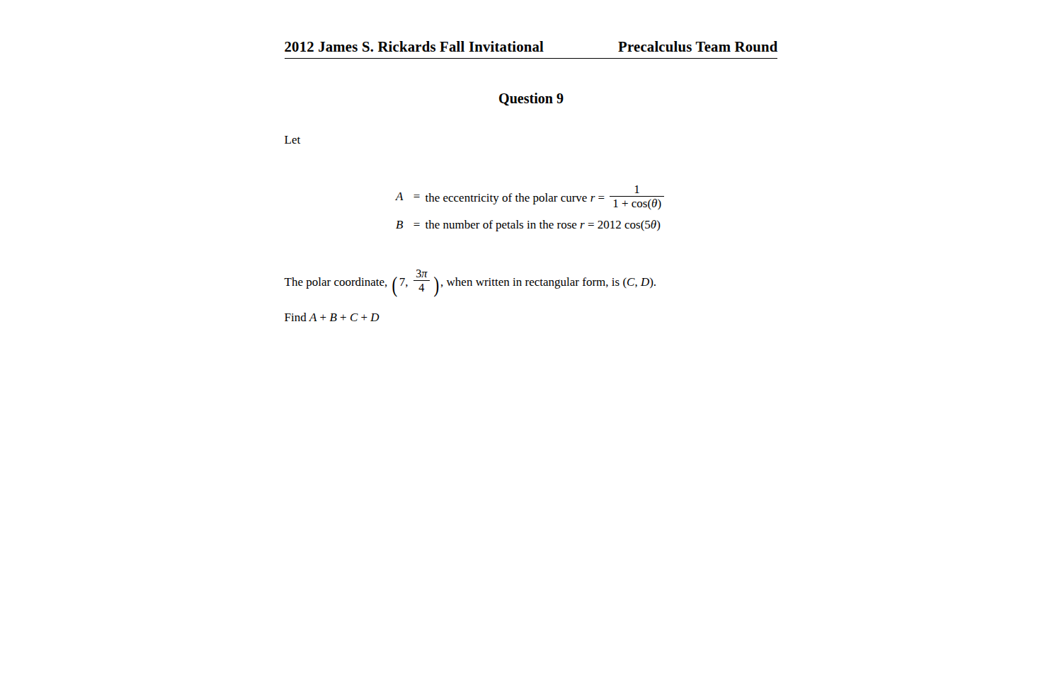2012 James S. Rickards Fall Invitational Precalculus Team Round
Question 9
Let
| A | = | the eccentricity of the polar curve r = 1 1 + cos( θ ) |
| B | = | the number of petals in the rose r = 2012 cos(5 θ ) |
The polar coordinate, (7, 3π 4), when written in rectangular form, is (C, D).
Find A + B + C + D